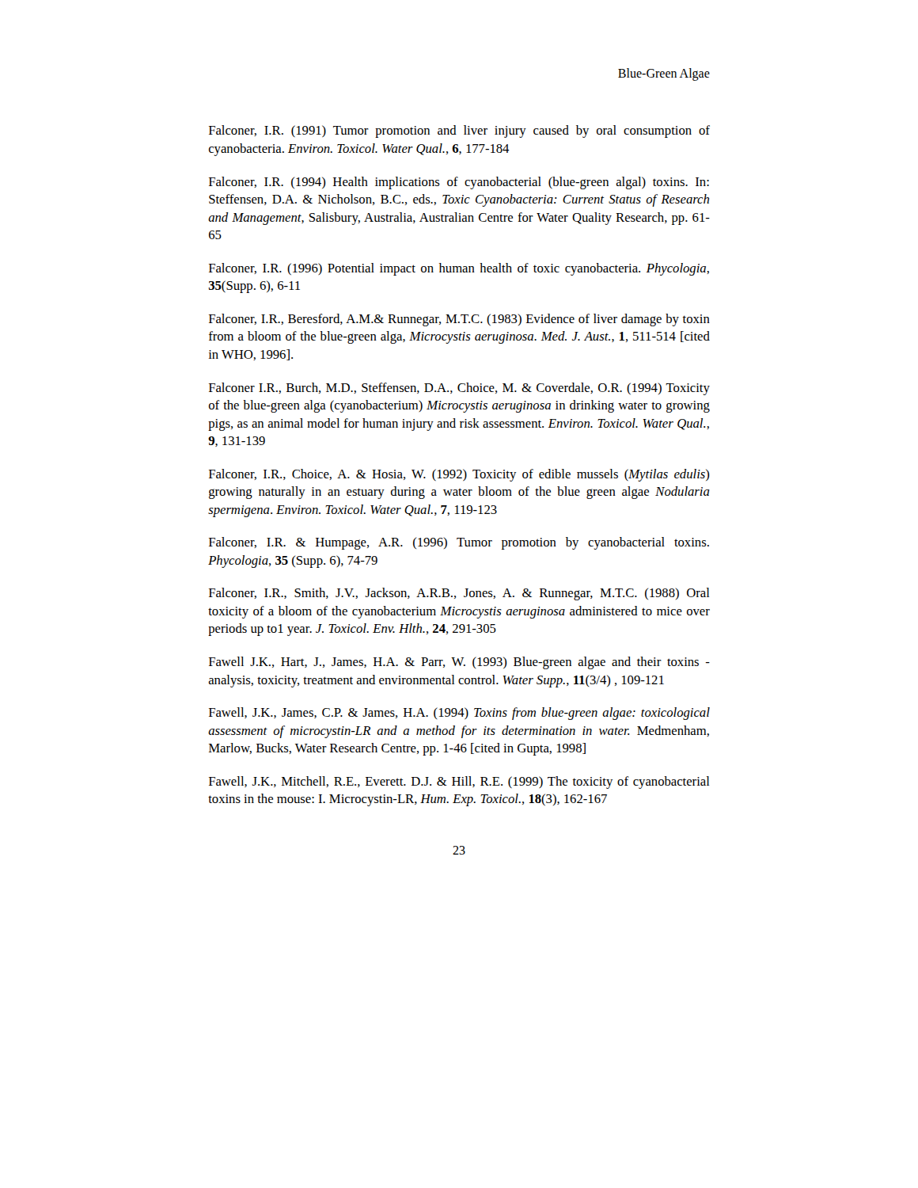Blue-Green Algae
Falconer, I.R. (1991) Tumor promotion and liver injury caused by oral consumption of cyanobacteria. Environ. Toxicol. Water Qual., 6, 177-184
Falconer, I.R. (1994) Health implications of cyanobacterial (blue-green algal) toxins. In: Steffensen, D.A. & Nicholson, B.C., eds., Toxic Cyanobacteria: Current Status of Research and Management, Salisbury, Australia, Australian Centre for Water Quality Research, pp. 61-65
Falconer, I.R. (1996) Potential impact on human health of toxic cyanobacteria. Phycologia, 35(Supp. 6), 6-11
Falconer, I.R., Beresford, A.M.& Runnegar, M.T.C. (1983) Evidence of liver damage by toxin from a bloom of the blue-green alga, Microcystis aeruginosa. Med. J. Aust., 1, 511-514 [cited in WHO, 1996].
Falconer I.R., Burch, M.D., Steffensen, D.A., Choice, M. & Coverdale, O.R. (1994) Toxicity of the blue-green alga (cyanobacterium) Microcystis aeruginosa in drinking water to growing pigs, as an animal model for human injury and risk assessment. Environ. Toxicol. Water Qual., 9, 131-139
Falconer, I.R., Choice, A. & Hosia, W. (1992) Toxicity of edible mussels (Mytilas edulis) growing naturally in an estuary during a water bloom of the blue green algae Nodularia spermigena. Environ. Toxicol. Water Qual., 7, 119-123
Falconer, I.R. & Humpage, A.R. (1996) Tumor promotion by cyanobacterial toxins. Phycologia, 35 (Supp. 6), 74-79
Falconer, I.R., Smith, J.V., Jackson, A.R.B., Jones, A. & Runnegar, M.T.C. (1988) Oral toxicity of a bloom of the cyanobacterium Microcystis aeruginosa administered to mice over periods up to1 year. J. Toxicol. Env. Hlth., 24, 291-305
Fawell J.K., Hart, J., James, H.A. & Parr, W. (1993) Blue-green algae and their toxins - analysis, toxicity, treatment and environmental control. Water Supp., 11(3/4) , 109-121
Fawell, J.K., James, C.P. & James, H.A. (1994) Toxins from blue-green algae: toxicological assessment of microcystin-LR and a method for its determination in water. Medmenham, Marlow, Bucks, Water Research Centre, pp. 1-46 [cited in Gupta, 1998]
Fawell, J.K., Mitchell, R.E., Everett. D.J. & Hill, R.E. (1999) The toxicity of cyanobacterial toxins in the mouse: I. Microcystin-LR, Hum. Exp. Toxicol., 18(3), 162-167
23